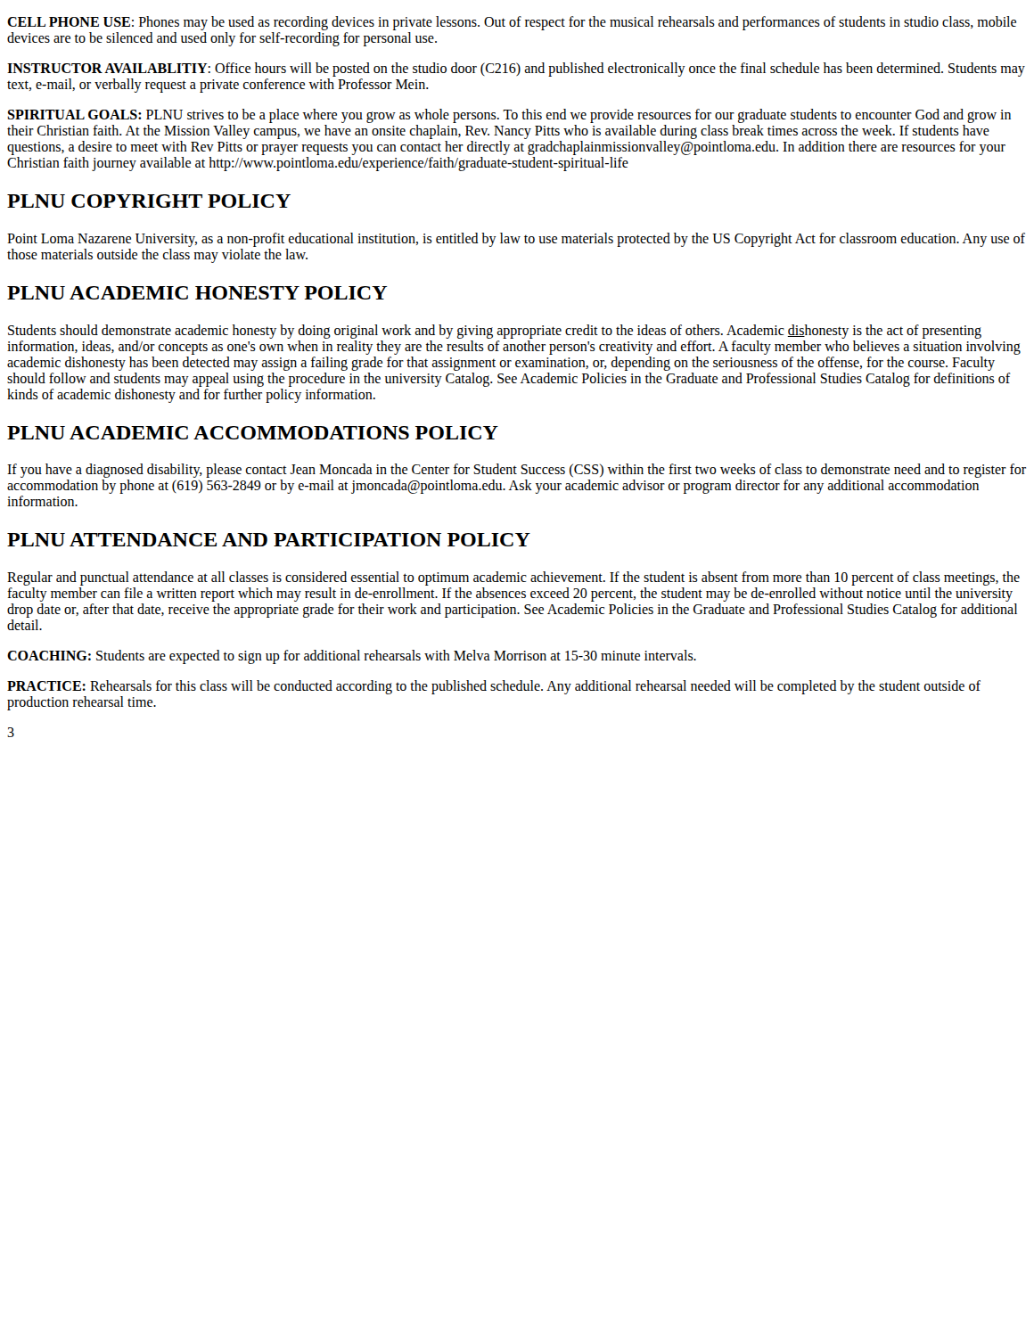CELL PHONE USE: Phones may be used as recording devices in private lessons. Out of respect for the musical rehearsals and performances of students in studio class, mobile devices are to be silenced and used only for self-recording for personal use.
INSTRUCTOR AVAILABLITIY: Office hours will be posted on the studio door (C216) and published electronically once the final schedule has been determined. Students may text, e-mail, or verbally request a private conference with Professor Mein.
SPIRITUAL GOALS: PLNU strives to be a place where you grow as whole persons. To this end we provide resources for our graduate students to encounter God and grow in their Christian faith. At the Mission Valley campus, we have an onsite chaplain, Rev. Nancy Pitts who is available during class break times across the week. If students have questions, a desire to meet with Rev Pitts or prayer requests you can contact her directly at gradchaplainmissionvalley@pointloma.edu. In addition there are resources for your Christian faith journey available at http://www.pointloma.edu/experience/faith/graduate-student-spiritual-life
PLNU COPYRIGHT POLICY
Point Loma Nazarene University, as a non-profit educational institution, is entitled by law to use materials protected by the US Copyright Act for classroom education. Any use of those materials outside the class may violate the law.
PLNU ACADEMIC HONESTY POLICY
Students should demonstrate academic honesty by doing original work and by giving appropriate credit to the ideas of others. Academic dishonesty is the act of presenting information, ideas, and/or concepts as one's own when in reality they are the results of another person's creativity and effort. A faculty member who believes a situation involving academic dishonesty has been detected may assign a failing grade for that assignment or examination, or, depending on the seriousness of the offense, for the course. Faculty should follow and students may appeal using the procedure in the university Catalog. See Academic Policies in the Graduate and Professional Studies Catalog for definitions of kinds of academic dishonesty and for further policy information.
PLNU ACADEMIC ACCOMMODATIONS POLICY
If you have a diagnosed disability, please contact Jean Moncada in the Center for Student Success (CSS) within the first two weeks of class to demonstrate need and to register for accommodation by phone at (619) 563-2849 or by e-mail at jmoncada@pointloma.edu. Ask your academic advisor or program director for any additional accommodation information.
PLNU ATTENDANCE AND PARTICIPATION POLICY
Regular and punctual attendance at all classes is considered essential to optimum academic achievement. If the student is absent from more than 10 percent of class meetings, the faculty member can file a written report which may result in de-enrollment. If the absences exceed 20 percent, the student may be de-enrolled without notice until the university drop date or, after that date, receive the appropriate grade for their work and participation. See Academic Policies in the Graduate and Professional Studies Catalog for additional detail.
COACHING: Students are expected to sign up for additional rehearsals with Melva Morrison at 15-30 minute intervals.
PRACTICE: Rehearsals for this class will be conducted according to the published schedule. Any additional rehearsal needed will be completed by the student outside of production rehearsal time.
3